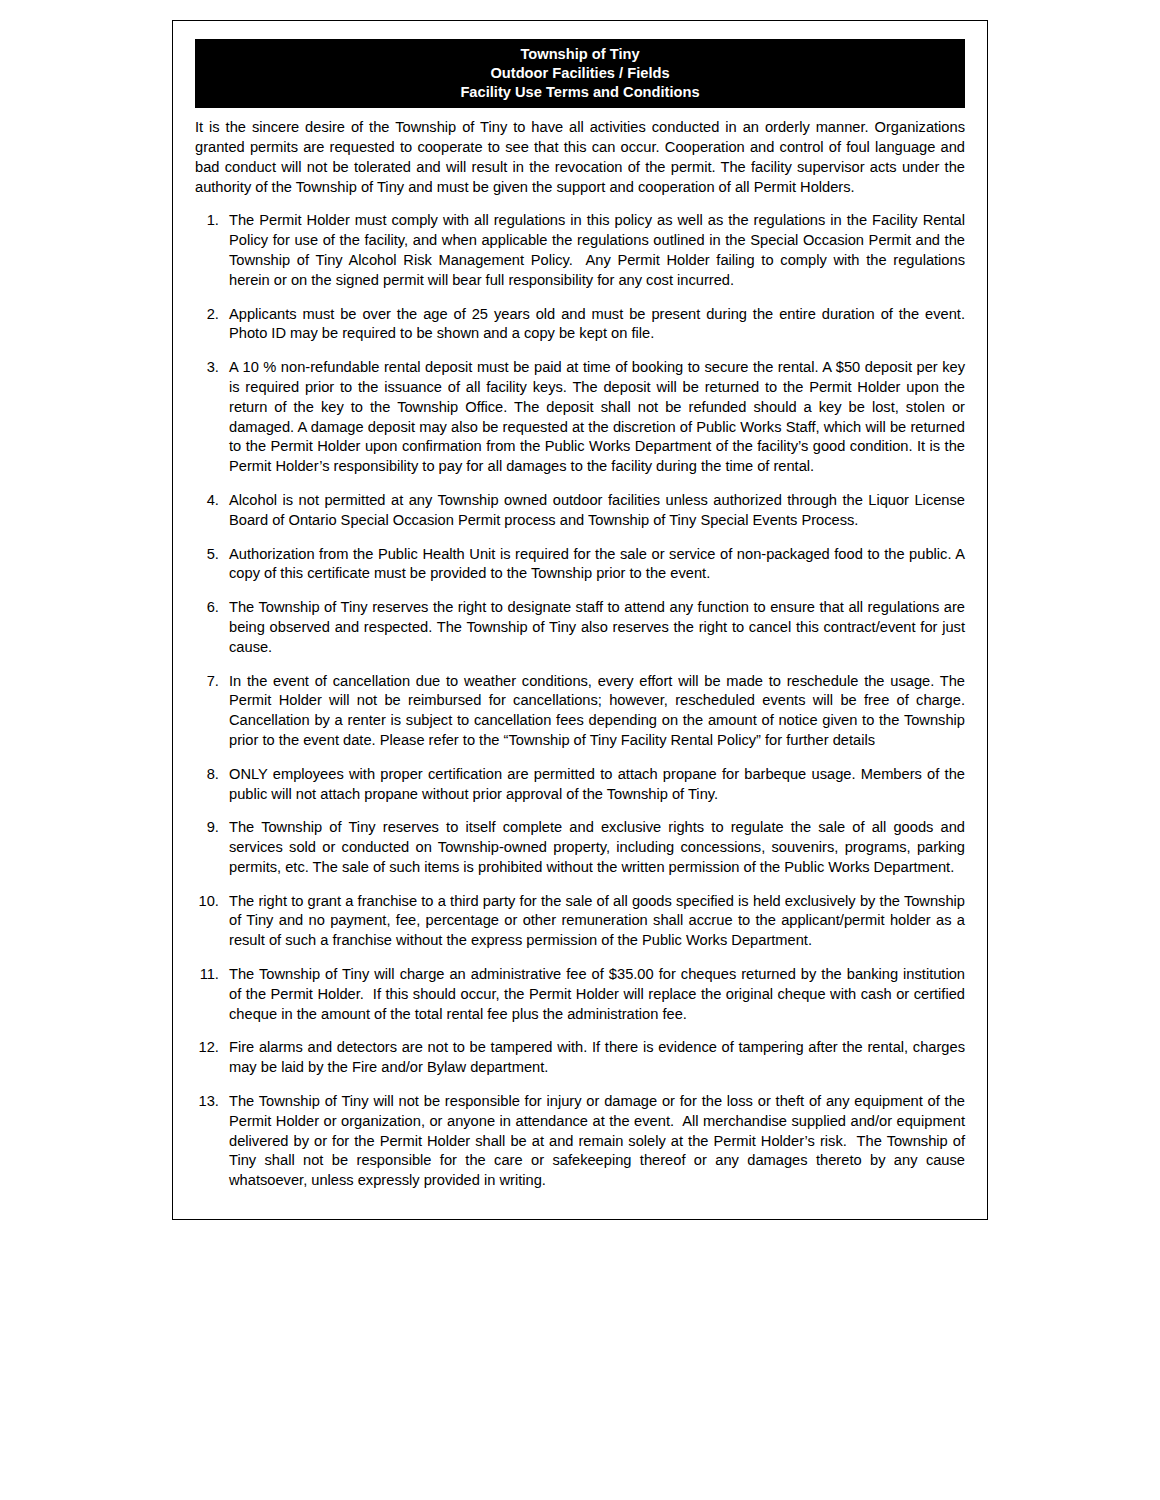Township of Tiny
Outdoor Facilities / Fields
Facility Use Terms and Conditions
It is the sincere desire of the Township of Tiny to have all activities conducted in an orderly manner. Organizations granted permits are requested to cooperate to see that this can occur. Cooperation and control of foul language and bad conduct will not be tolerated and will result in the revocation of the permit. The facility supervisor acts under the authority of the Township of Tiny and must be given the support and cooperation of all Permit Holders.
The Permit Holder must comply with all regulations in this policy as well as the regulations in the Facility Rental Policy for use of the facility, and when applicable the regulations outlined in the Special Occasion Permit and the Township of Tiny Alcohol Risk Management Policy. Any Permit Holder failing to comply with the regulations herein or on the signed permit will bear full responsibility for any cost incurred.
Applicants must be over the age of 25 years old and must be present during the entire duration of the event. Photo ID may be required to be shown and a copy be kept on file.
A 10 % non-refundable rental deposit must be paid at time of booking to secure the rental. A $50 deposit per key is required prior to the issuance of all facility keys. The deposit will be returned to the Permit Holder upon the return of the key to the Township Office. The deposit shall not be refunded should a key be lost, stolen or damaged. A damage deposit may also be requested at the discretion of Public Works Staff, which will be returned to the Permit Holder upon confirmation from the Public Works Department of the facility’s good condition. It is the Permit Holder’s responsibility to pay for all damages to the facility during the time of rental.
Alcohol is not permitted at any Township owned outdoor facilities unless authorized through the Liquor License Board of Ontario Special Occasion Permit process and Township of Tiny Special Events Process.
Authorization from the Public Health Unit is required for the sale or service of non-packaged food to the public. A copy of this certificate must be provided to the Township prior to the event.
The Township of Tiny reserves the right to designate staff to attend any function to ensure that all regulations are being observed and respected. The Township of Tiny also reserves the right to cancel this contract/event for just cause.
In the event of cancellation due to weather conditions, every effort will be made to reschedule the usage. The Permit Holder will not be reimbursed for cancellations; however, rescheduled events will be free of charge. Cancellation by a renter is subject to cancellation fees depending on the amount of notice given to the Township prior to the event date. Please refer to the “Township of Tiny Facility Rental Policy” for further details
ONLY employees with proper certification are permitted to attach propane for barbeque usage. Members of the public will not attach propane without prior approval of the Township of Tiny.
The Township of Tiny reserves to itself complete and exclusive rights to regulate the sale of all goods and services sold or conducted on Township-owned property, including concessions, souvenirs, programs, parking permits, etc. The sale of such items is prohibited without the written permission of the Public Works Department.
The right to grant a franchise to a third party for the sale of all goods specified is held exclusively by the Township of Tiny and no payment, fee, percentage or other remuneration shall accrue to the applicant/permit holder as a result of such a franchise without the express permission of the Public Works Department.
The Township of Tiny will charge an administrative fee of $35.00 for cheques returned by the banking institution of the Permit Holder. If this should occur, the Permit Holder will replace the original cheque with cash or certified cheque in the amount of the total rental fee plus the administration fee.
Fire alarms and detectors are not to be tampered with. If there is evidence of tampering after the rental, charges may be laid by the Fire and/or Bylaw department.
The Township of Tiny will not be responsible for injury or damage or for the loss or theft of any equipment of the Permit Holder or organization, or anyone in attendance at the event. All merchandise supplied and/or equipment delivered by or for the Permit Holder shall be at and remain solely at the Permit Holder’s risk. The Township of Tiny shall not be responsible for the care or safekeeping thereof or any damages thereto by any cause whatsoever, unless expressly provided in writing.